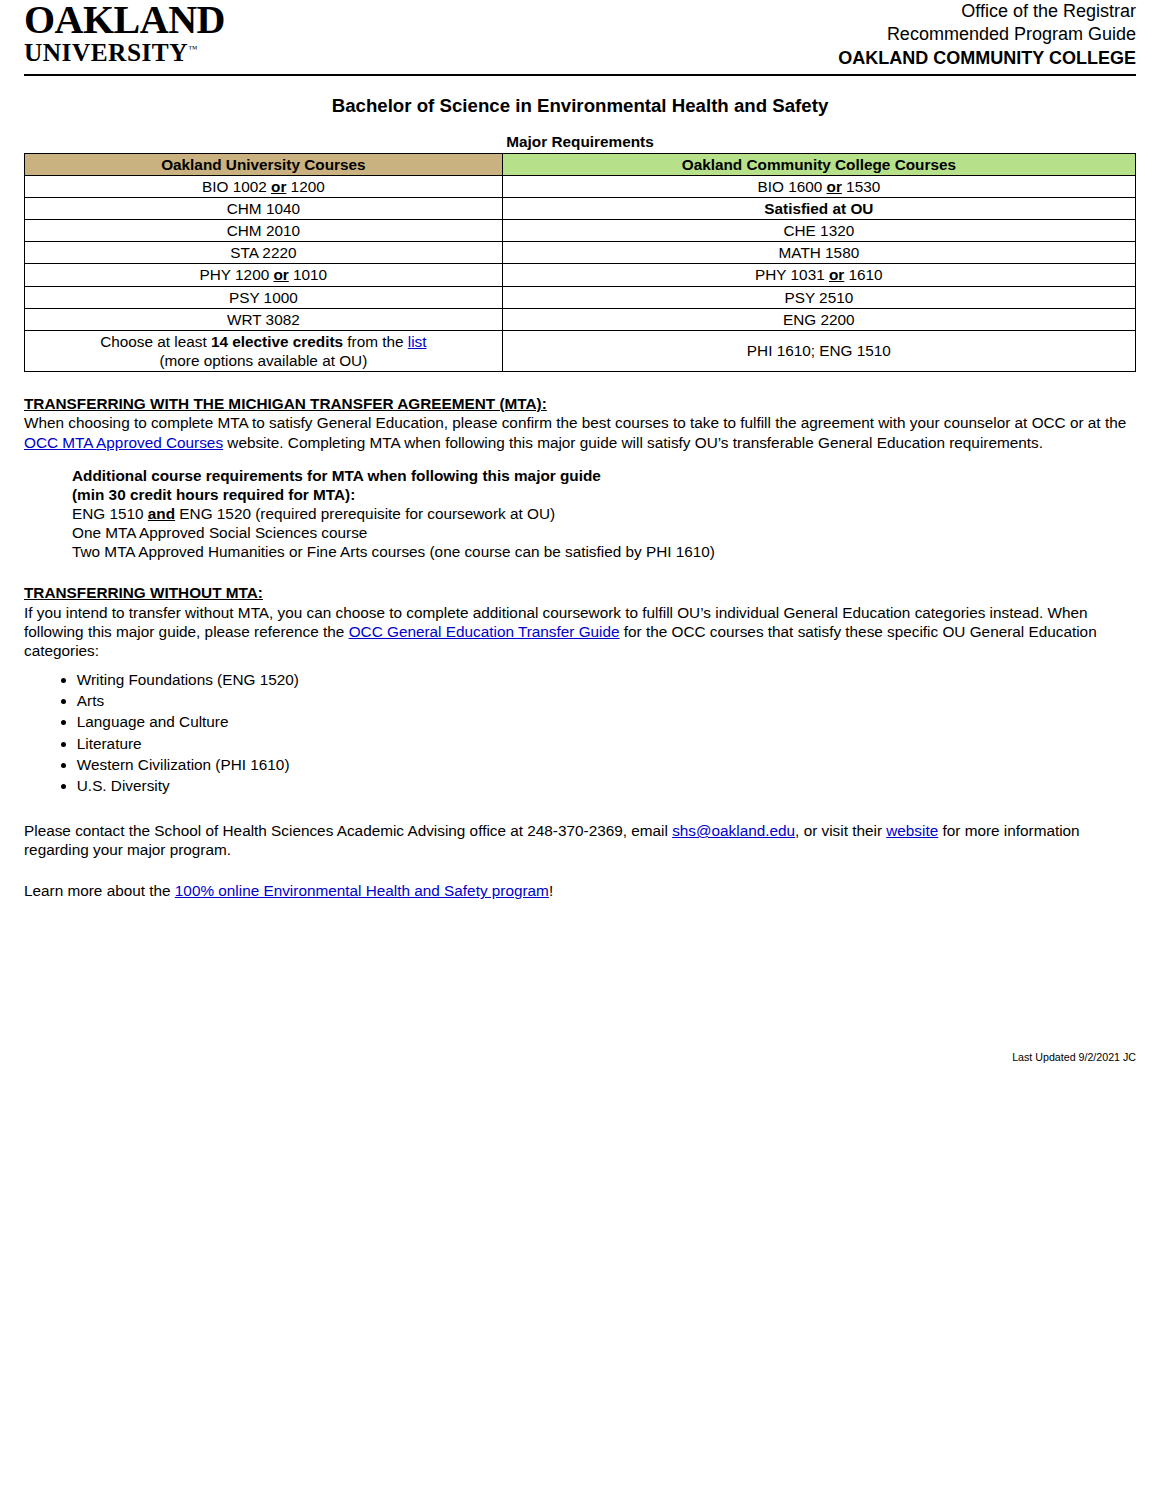OAKLAND
UNIVERSITY™
Office of the Registrar
Recommended Program Guide
OAKLAND COMMUNITY COLLEGE
Bachelor of Science in Environmental Health and Safety
Major Requirements
| Oakland University Courses | Oakland Community College Courses |
| --- | --- |
| BIO 1002 or 1200 | BIO 1600 or 1530 |
| CHM 1040 | Satisfied at OU |
| CHM 2010 | CHE 1320 |
| STA 2220 | MATH 1580 |
| PHY 1200 or 1010 | PHY 1031 or 1610 |
| PSY 1000 | PSY 2510 |
| WRT 3082 | ENG 2200 |
| Choose at least 14 elective credits from the list (more options available at OU) | PHI 1610; ENG 1510 |
TRANSFERRING WITH THE MICHIGAN TRANSFER AGREEMENT (MTA):
When choosing to complete MTA to satisfy General Education, please confirm the best courses to take to fulfill the agreement with your counselor at OCC or at the OCC MTA Approved Courses website. Completing MTA when following this major guide will satisfy OU’s transferable General Education requirements.
Additional course requirements for MTA when following this major guide
(min 30 credit hours required for MTA):
ENG 1510 and ENG 1520 (required prerequisite for coursework at OU)
One MTA Approved Social Sciences course
Two MTA Approved Humanities or Fine Arts courses (one course can be satisfied by PHI 1610)
TRANSFERRING WITHOUT MTA:
If you intend to transfer without MTA, you can choose to complete additional coursework to fulfill OU’s individual General Education categories instead. When following this major guide, please reference the OCC General Education Transfer Guide for the OCC courses that satisfy these specific OU General Education categories:
Writing Foundations (ENG 1520)
Arts
Language and Culture
Literature
Western Civilization (PHI 1610)
U.S. Diversity
Please contact the School of Health Sciences Academic Advising office at 248-370-2369, email shs@oakland.edu, or visit their website for more information regarding your major program.
Learn more about the 100% online Environmental Health and Safety program!
Last Updated 9/2/2021 JC